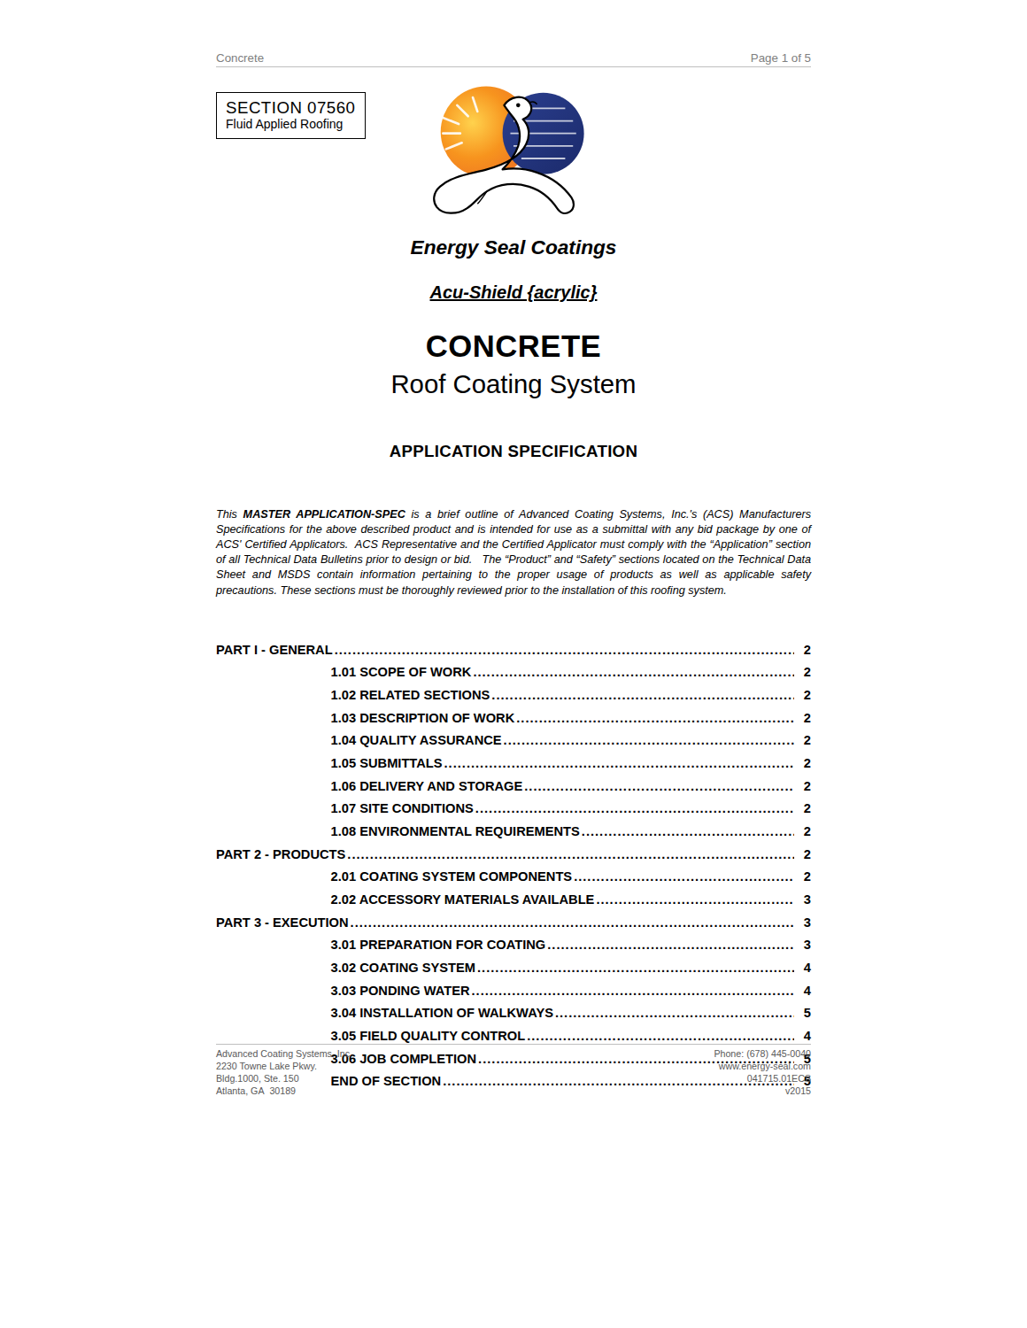Concrete
Page 1 of 5
SECTION 07560
Fluid Applied Roofing
Energy Seal Coatings
Acu-Shield {acrylic}
CONCRETE
Roof Coating System
APPLICATION SPECIFICATION
This MASTER APPLICATION-SPEC is a brief outline of Advanced Coating Systems, Inc.'s (ACS) Manufacturers Specifications for the above described product and is intended for use as a submittal with any bid package by one of ACS' Certified Applicators. ACS Representative and the Certified Applicator must comply with the “Application” section of all Technical Data Bulletins prior to design or bid. The “Product” and “Safety” sections located on the Technical Data Sheet and MSDS contain information pertaining to the proper usage of products as well as applicable safety precautions. These sections must be thoroughly reviewed prior to the installation of this roofing system.
PART I - GENERAL.................................................................................................................. 2
1.01 SCOPE OF WORK..................................................................................... 2
1.02 RELATED SECTIONS.............................................................................. 2
1.03 DESCRIPTION OF WORK....................................................................... 2
1.04 QUALITY ASSURANCE........................................................................... 2
1.05 SUBMITTALS........................................................................................... 2
1.06 DELIVERY AND STORAGE....................................................................... 2
1.07 SITE CONDITIONS.................................................................................. 2
1.08 ENVIRONMENTAL REQUIREMENTS....................................................... 2
PART 2 - PRODUCTS.............................................................................................................. 2
2.01 COATING SYSTEM COMPONENTS.......................................................... 2
2.02 ACCESSORY MATERIALS AVAILABLE.................................................... 3
PART 3 - EXECUTION............................................................................................................. 3
3.01 PREPARATION FOR COATING................................................................. 3
3.02 COATING SYSTEM.................................................................................. 4
3.03 PONDING WATER.................................................................................... 4
3.04 INSTALLATION OF WALKWAYS.............................................................. 5
3.05 FIELD QUALITY CONTROL....................................................................... 4
3.06 JOB COMPLETION.................................................................................. 5
END OF SECTION........................................................................................... 5
Advanced Coating Systems, Inc.
2230 Towne Lake Pkwy.
Bldg.1000, Ste. 150
Atlanta, GA 30189
Phone: (678) 445-0040
www.energy-seal.com
041715.01ECS
v2015